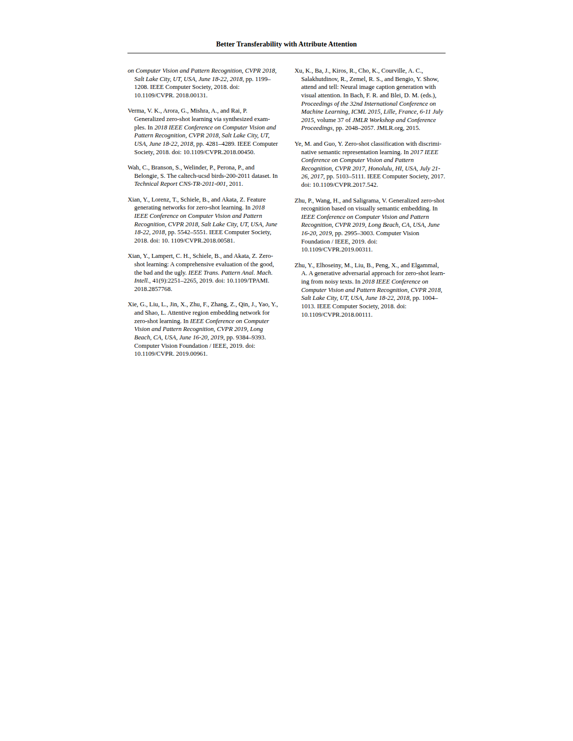Better Transferability with Attribute Attention
on Computer Vision and Pattern Recognition, CVPR 2018, Salt Lake City, UT, USA, June 18-22, 2018, pp. 1199–1208. IEEE Computer Society, 2018. doi: 10.1109/CVPR. 2018.00131.
Verma, V. K., Arora, G., Mishra, A., and Rai, P. Generalized zero-shot learning via synthesized examples. In 2018 IEEE Conference on Computer Vision and Pattern Recognition, CVPR 2018, Salt Lake City, UT, USA, June 18-22, 2018, pp. 4281–4289. IEEE Computer Society, 2018. doi: 10.1109/CVPR.2018.00450.
Wah, C., Branson, S., Welinder, P., Perona, P., and Belongie, S. The caltech-ucsd birds-200-2011 dataset. In Technical Report CNS-TR-2011-001, 2011.
Xian, Y., Lorenz, T., Schiele, B., and Akata, Z. Feature generating networks for zero-shot learning. In 2018 IEEE Conference on Computer Vision and Pattern Recognition, CVPR 2018, Salt Lake City, UT, USA, June 18-22, 2018, pp. 5542–5551. IEEE Computer Society, 2018. doi: 10. 1109/CVPR.2018.00581.
Xian, Y., Lampert, C. H., Schiele, B., and Akata, Z. Zero-shot learning: A comprehensive evaluation of the good, the bad and the ugly. IEEE Trans. Pattern Anal. Mach. Intell., 41(9):2251–2265, 2019. doi: 10.1109/TPAMI. 2018.2857768.
Xie, G., Liu, L., Jin, X., Zhu, F., Zhang, Z., Qin, J., Yao, Y., and Shao, L. Attentive region embedding network for zero-shot learning. In IEEE Conference on Computer Vision and Pattern Recognition, CVPR 2019, Long Beach, CA, USA, June 16-20, 2019, pp. 9384–9393. Computer Vision Foundation / IEEE, 2019. doi: 10.1109/CVPR. 2019.00961.
Xu, K., Ba, J., Kiros, R., Cho, K., Courville, A. C., Salakhutdinov, R., Zemel, R. S., and Bengio, Y. Show, attend and tell: Neural image caption generation with visual attention. In Bach, F. R. and Blei, D. M. (eds.), Proceedings of the 32nd International Conference on Machine Learning, ICML 2015, Lille, France, 6-11 July 2015, volume 37 of JMLR Workshop and Conference Proceedings, pp. 2048–2057. JMLR.org, 2015.
Ye, M. and Guo, Y. Zero-shot classification with discriminative semantic representation learning. In 2017 IEEE Conference on Computer Vision and Pattern Recognition, CVPR 2017, Honolulu, HI, USA, July 21-26, 2017, pp. 5103–5111. IEEE Computer Society, 2017. doi: 10.1109/CVPR.2017.542.
Zhu, P., Wang, H., and Saligrama, V. Generalized zero-shot recognition based on visually semantic embedding. In IEEE Conference on Computer Vision and Pattern Recognition, CVPR 2019, Long Beach, CA, USA, June 16-20, 2019, pp. 2995–3003. Computer Vision Foundation / IEEE, 2019. doi: 10.1109/CVPR.2019.00311.
Zhu, Y., Elhoseiny, M., Liu, B., Peng, X., and Elgammal, A. A generative adversarial approach for zero-shot learning from noisy texts. In 2018 IEEE Conference on Computer Vision and Pattern Recognition, CVPR 2018, Salt Lake City, UT, USA, June 18-22, 2018, pp. 1004–1013. IEEE Computer Society, 2018. doi: 10.1109/CVPR.2018.00111.